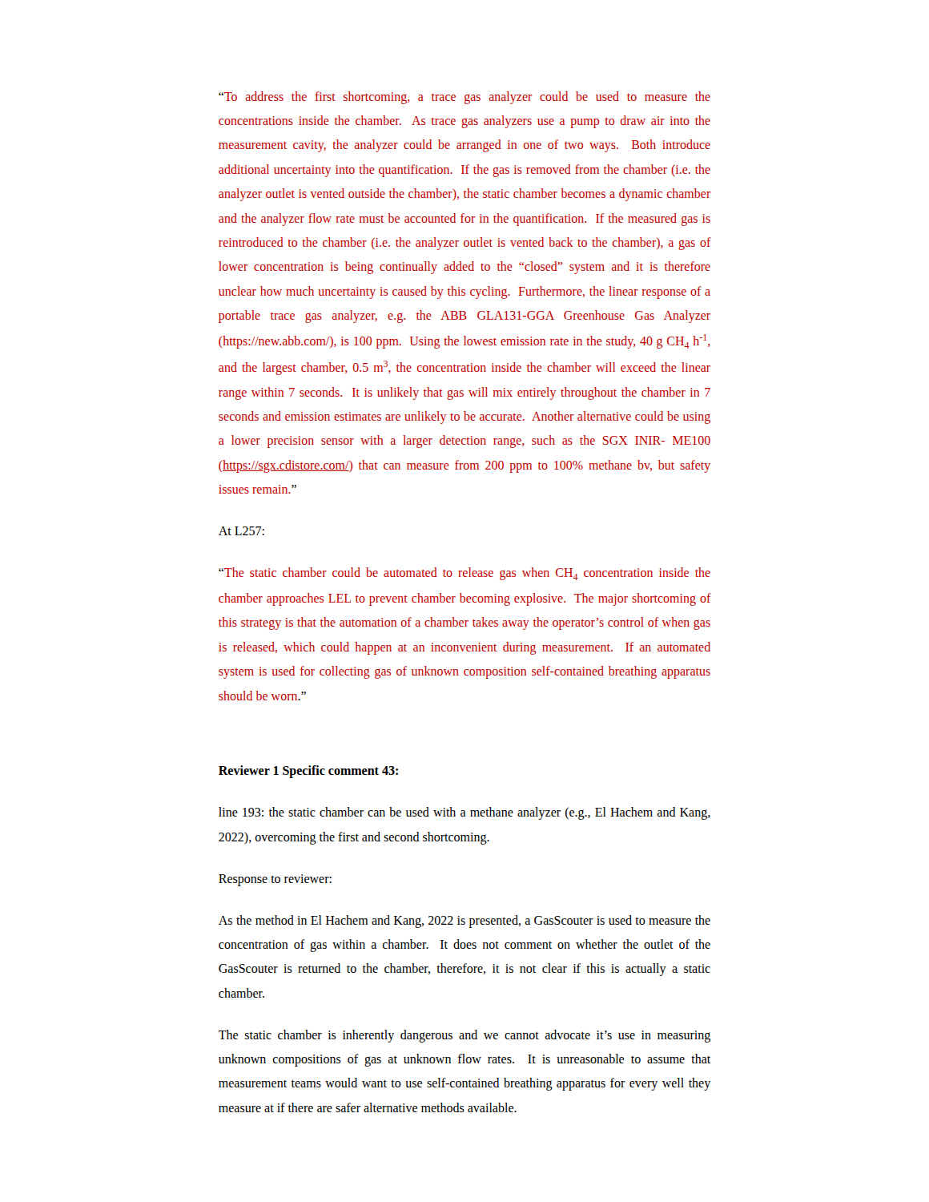“To address the first shortcoming, a trace gas analyzer could be used to measure the concentrations inside the chamber. As trace gas analyzers use a pump to draw air into the measurement cavity, the analyzer could be arranged in one of two ways. Both introduce additional uncertainty into the quantification. If the gas is removed from the chamber (i.e. the analyzer outlet is vented outside the chamber), the static chamber becomes a dynamic chamber and the analyzer flow rate must be accounted for in the quantification. If the measured gas is reintroduced to the chamber (i.e. the analyzer outlet is vented back to the chamber), a gas of lower concentration is being continually added to the “closed” system and it is therefore unclear how much uncertainty is caused by this cycling. Furthermore, the linear response of a portable trace gas analyzer, e.g. the ABB GLA131-GGA Greenhouse Gas Analyzer (https://new.abb.com/), is 100 ppm. Using the lowest emission rate in the study, 40 g CH4 h-1, and the largest chamber, 0.5 m3, the concentration inside the chamber will exceed the linear range within 7 seconds. It is unlikely that gas will mix entirely throughout the chamber in 7 seconds and emission estimates are unlikely to be accurate. Another alternative could be using a lower precision sensor with a larger detection range, such as the SGX INIR- ME100 (https://sgx.cdistore.com/) that can measure from 200 ppm to 100% methane bv, but safety issues remain.”
At L257:
“The static chamber could be automated to release gas when CH4 concentration inside the chamber approaches LEL to prevent chamber becoming explosive. The major shortcoming of this strategy is that the automation of a chamber takes away the operator’s control of when gas is released, which could happen at an inconvenient during measurement. If an automated system is used for collecting gas of unknown composition self-contained breathing apparatus should be worn.”
Reviewer 1 Specific comment 43:
line 193: the static chamber can be used with a methane analyzer (e.g., El Hachem and Kang, 2022), overcoming the first and second shortcoming.
Response to reviewer:
As the method in El Hachem and Kang, 2022 is presented, a GasScouter is used to measure the concentration of gas within a chamber. It does not comment on whether the outlet of the GasScouter is returned to the chamber, therefore, it is not clear if this is actually a static chamber.
The static chamber is inherently dangerous and we cannot advocate it’s use in measuring unknown compositions of gas at unknown flow rates. It is unreasonable to assume that measurement teams would want to use self-contained breathing apparatus for every well they measure at if there are safer alternative methods available.